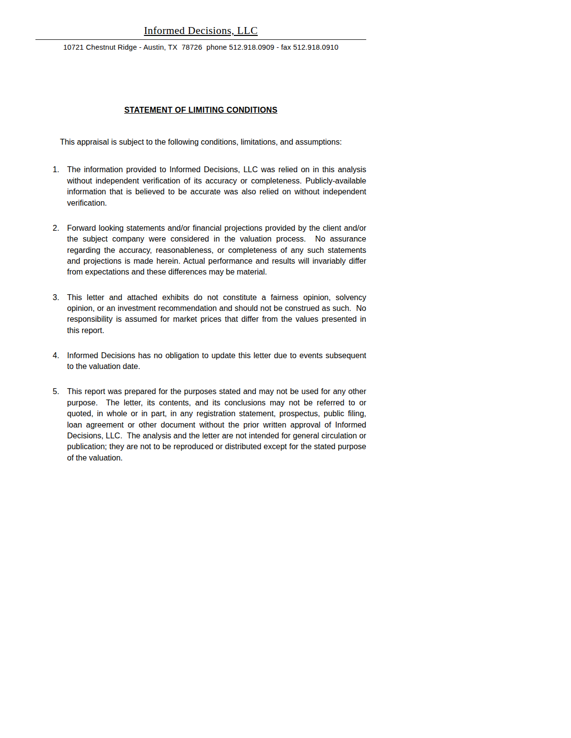Informed Decisions, LLC 10721 Chestnut Ridge - Austin, TX 78726 phone 512.918.0909 - fax 512.918.0910
STATEMENT OF LIMITING CONDITIONS
This appraisal is subject to the following conditions, limitations, and assumptions:
The information provided to Informed Decisions, LLC was relied on in this analysis without independent verification of its accuracy or completeness. Publicly-available information that is believed to be accurate was also relied on without independent verification.
Forward looking statements and/or financial projections provided by the client and/or the subject company were considered in the valuation process. No assurance regarding the accuracy, reasonableness, or completeness of any such statements and projections is made herein. Actual performance and results will invariably differ from expectations and these differences may be material.
This letter and attached exhibits do not constitute a fairness opinion, solvency opinion, or an investment recommendation and should not be construed as such. No responsibility is assumed for market prices that differ from the values presented in this report.
Informed Decisions has no obligation to update this letter due to events subsequent to the valuation date.
This report was prepared for the purposes stated and may not be used for any other purpose. The letter, its contents, and its conclusions may not be referred to or quoted, in whole or in part, in any registration statement, prospectus, public filing, loan agreement or other document without the prior written approval of Informed Decisions, LLC. The analysis and the letter are not intended for general circulation or publication; they are not to be reproduced or distributed except for the stated purpose of the valuation.